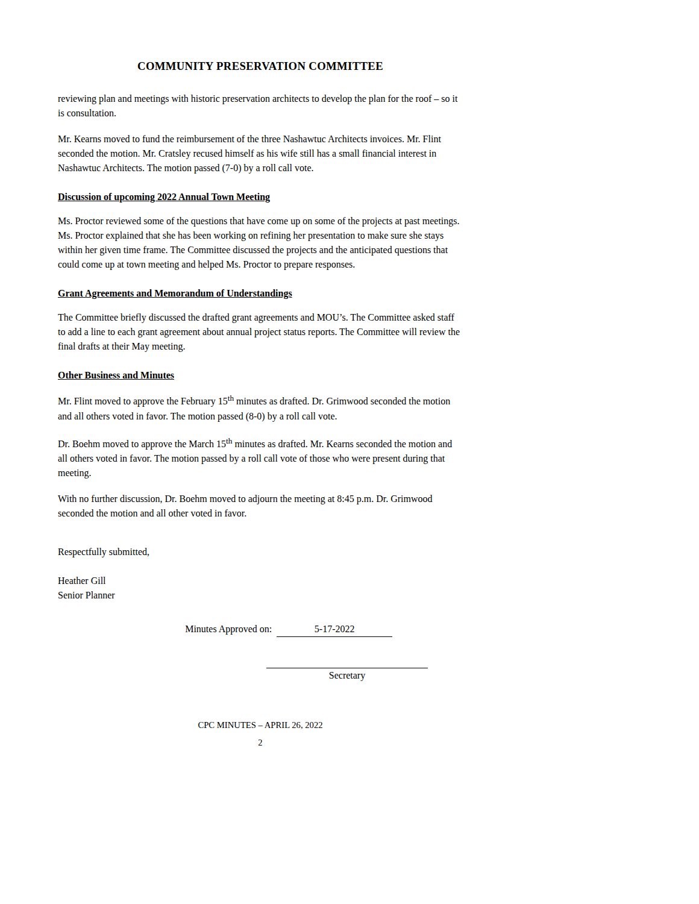COMMUNITY PRESERVATION COMMITTEE
reviewing plan and meetings with historic preservation architects to develop the plan for the roof – so it is consultation.
Mr. Kearns moved to fund the reimbursement of the three Nashawtuc Architects invoices. Mr. Flint seconded the motion. Mr. Cratsley recused himself as his wife still has a small financial interest in Nashawtuc Architects. The motion passed (7-0) by a roll call vote.
Discussion of upcoming 2022 Annual Town Meeting
Ms. Proctor reviewed some of the questions that have come up on some of the projects at past meetings. Ms. Proctor explained that she has been working on refining her presentation to make sure she stays within her given time frame. The Committee discussed the projects and the anticipated questions that could come up at town meeting and helped Ms. Proctor to prepare responses.
Grant Agreements and Memorandum of Understandings
The Committee briefly discussed the drafted grant agreements and MOU’s. The Committee asked staff to add a line to each grant agreement about annual project status reports. The Committee will review the final drafts at their May meeting.
Other Business and Minutes
Mr. Flint moved to approve the February 15th minutes as drafted. Dr. Grimwood seconded the motion and all others voted in favor. The motion passed (8-0) by a roll call vote.
Dr. Boehm moved to approve the March 15th minutes as drafted. Mr. Kearns seconded the motion and all others voted in favor. The motion passed by a roll call vote of those who were present during that meeting.
With no further discussion, Dr. Boehm moved to adjourn the meeting at 8:45 p.m. Dr. Grimwood seconded the motion and all other voted in favor.
Respectfully submitted,
Heather Gill
Senior Planner
Minutes Approved on: 5-17-2022
Secretary
CPC MINUTES – APRIL 26, 2022
2